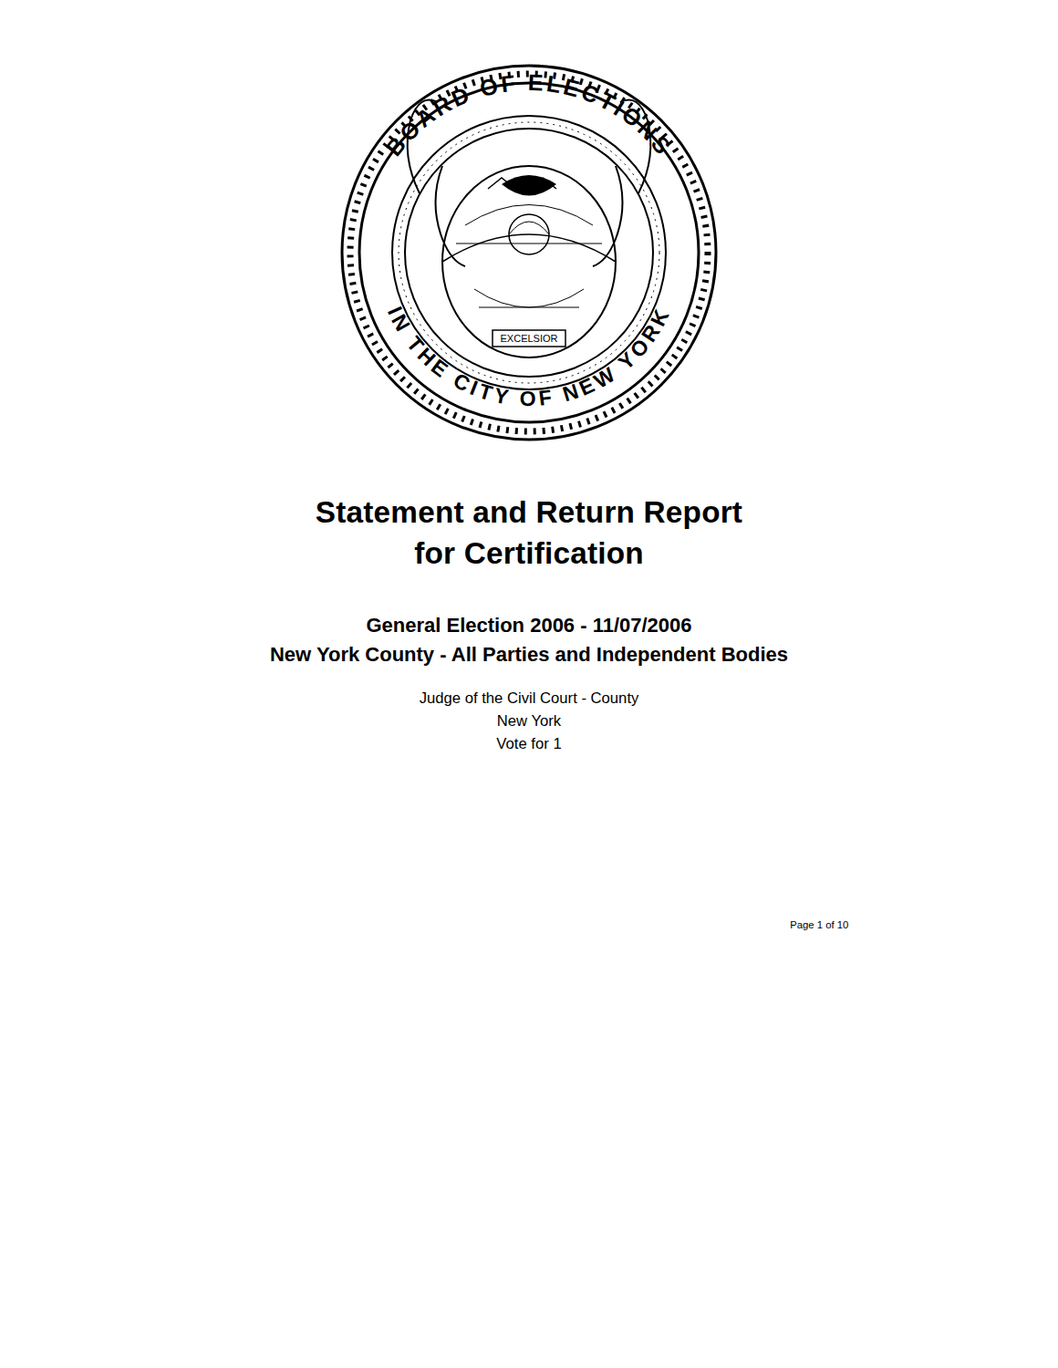Statement and Return Report
for Certification
General Election 2006 - 11/07/2006
New York County - All Parties and Independent Bodies
Judge of the Civil Court - County
New York
Vote for 1
Page 1 of 10